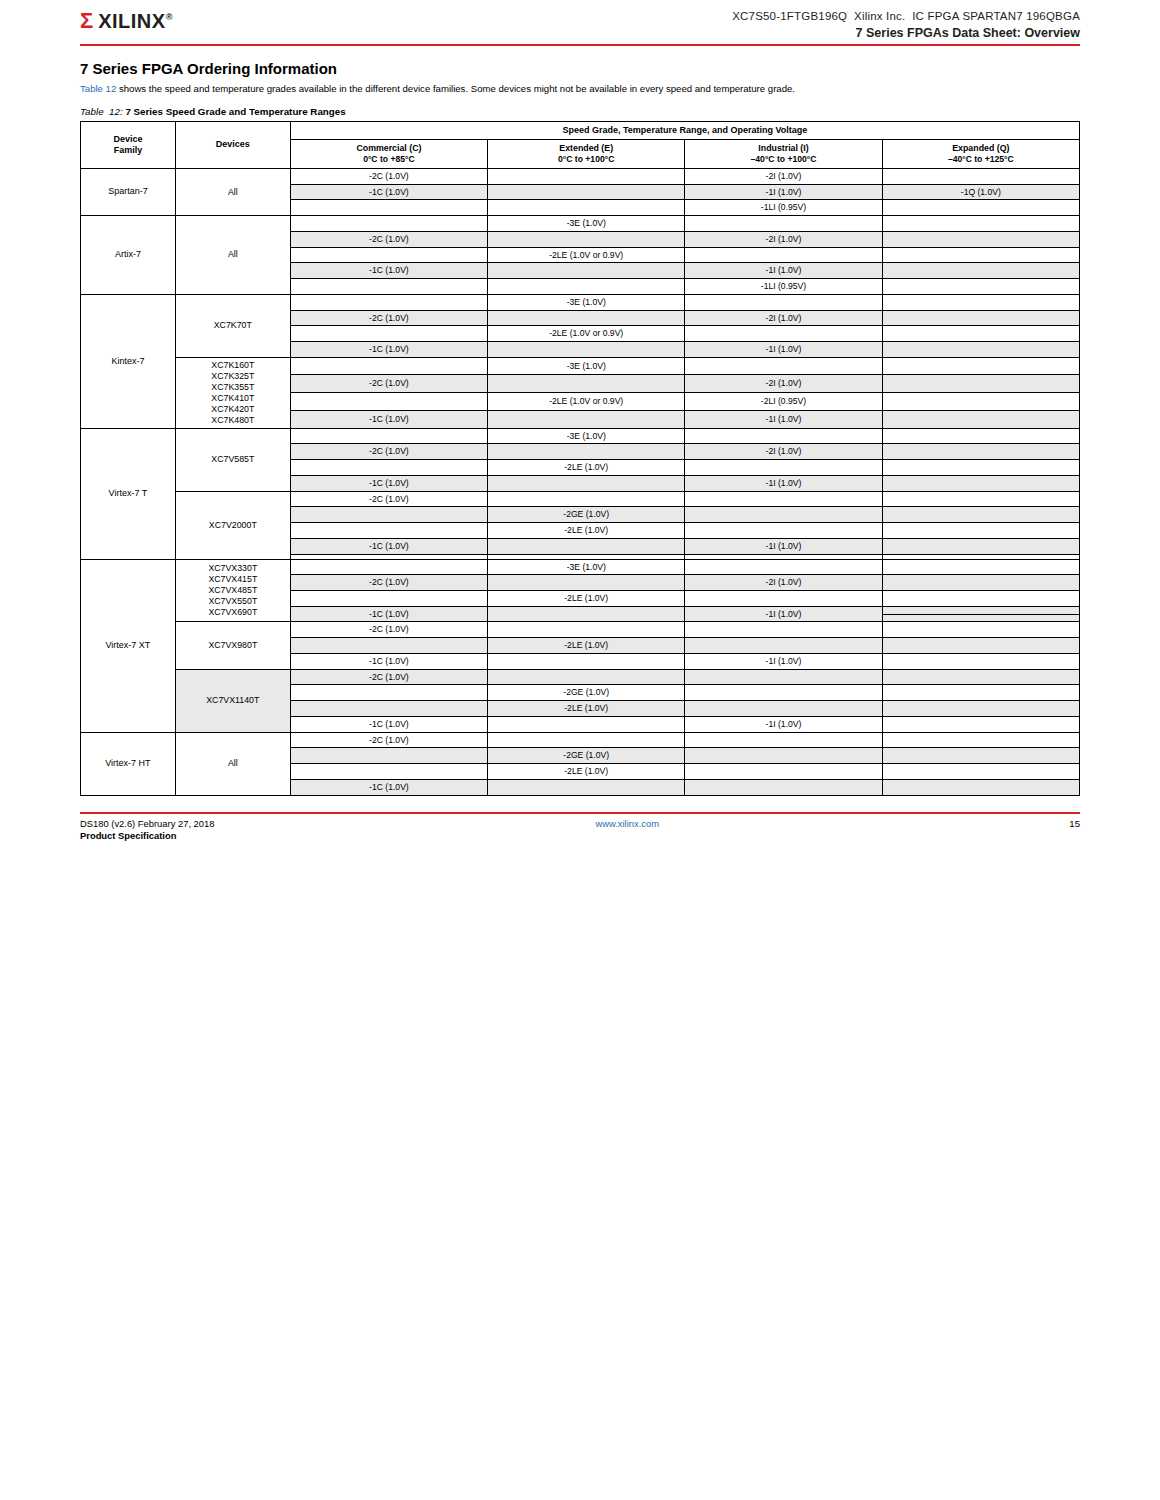Σ XILINX®
XC7S50-1FTGB196Q Xilinx Inc. IC FPGA SPARTAN7 196QBGA
7 Series FPGAs Data Sheet: Overview
7 Series FPGA Ordering Information
Table 12 shows the speed and temperature grades available in the different device families. Some devices might not be available in every speed and temperature grade.
Table 12: 7 Series Speed Grade and Temperature Ranges
| Device Family | Devices | Speed Grade, Temperature Range, and Operating Voltage |
| --- | --- | --- |
| Commercial (C) 0°C to +85°C | Extended (E) 0°C to +100°C | Industrial (I) –40°C to +100°C | Expanded (Q) –40°C to +125°C |
| Spartan-7 | All | -2C (1.0V) | | -2I (1.0V) | |
| -1C (1.0V) | | -1I (1.0V) | -1Q (1.0V) |
| | | -1LI (0.95V) | |
| Artix-7 | All | | -3E (1.0V) | | |
| -2C (1.0V) | | -2I (1.0V) | |
| | -2LE (1.0V or 0.9V) | | |
| -1C (1.0V) | | -1I (1.0V) | |
| | | -1LI (0.95V) | |
| Kintex-7 | XC7K70T | | -3E (1.0V) | | |
| -2C (1.0V) | | -2I (1.0V) | |
| | -2LE (1.0V or 0.9V) | | |
| -1C (1.0V) | | -1I (1.0V) | |
| XC7K160T XC7K325T XC7K355T XC7K410T XC7K420T XC7K480T | | -3E (1.0V) | | |
| -2C (1.0V) | | -2I (1.0V) | |
| | -2LE (1.0V or 0.9V) | -2LI (0.95V) | |
| -1C (1.0V) | | -1I (1.0V) | |
| Virtex-7 T | XC7V585T | | -3E (1.0V) | | |
| -2C (1.0V) | | -2I (1.0V) | |
| | -2LE (1.0V) | | |
| -1C (1.0V) | | -1I (1.0V) | |
| XC7V2000T | -2C (1.0V) | | | |
| | -2GE (1.0V) | | |
| | -2LE (1.0V) | | |
| -1C (1.0V) | | -1I (1.0V) | |
| Virtex-7 XT | XC7VX330T XC7VX415T XC7VX485T XC7VX550T XC7VX690T | | -3E (1.0V) | | |
| -2C (1.0V) | | -2I (1.0V) | |
| | -2LE (1.0V) | | |
| -1C (1.0V) | | -1I (1.0V) | |
| XC7VX980T | -2C (1.0V) | | | |
| | -2LE (1.0V) | | |
| -1C (1.0V) | | -1I (1.0V) | |
| XC7VX1140T | -2C (1.0V) | | | |
| | -2GE (1.0V) | | |
| | -2LE (1.0V) | | |
| -1C (1.0V) | | -1I (1.0V) | |
| Virtex-7 HT | All | -2C (1.0V) | | | |
| | -2GE (1.0V) | | |
| | -2LE (1.0V) | | |
| -1C (1.0V) | | | |
DS180 (v2.6) February 27, 2018
Product Specification
www.xilinx.com
15